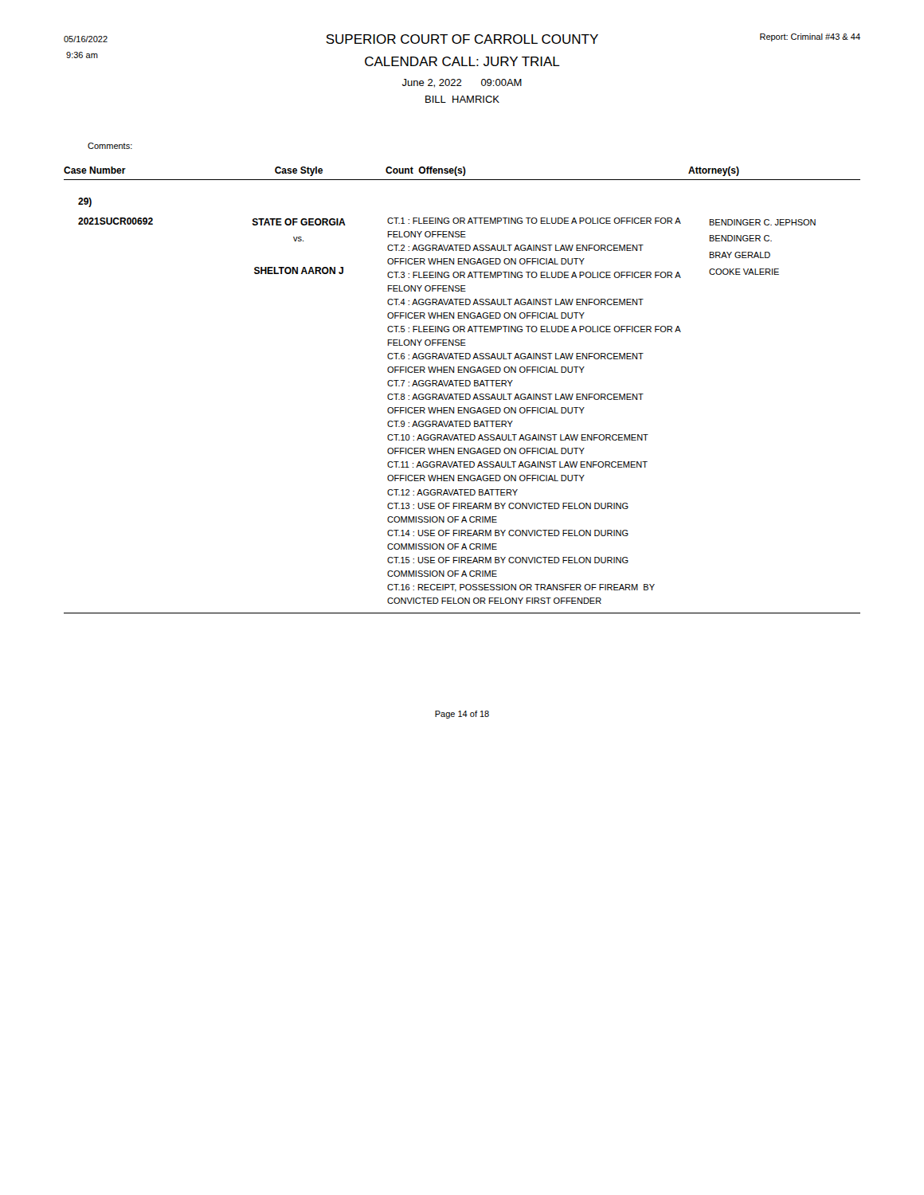05/16/2022
9:36 am
Report: Criminal #43 & 44
SUPERIOR COURT OF CARROLL COUNTY
CALENDAR CALL: JURY TRIAL
June 2, 2022 09:00AM
BILL HAMRICK
Comments:
| Case Number | Case Style | Count Offense(s) | Attorney(s) |
| --- | --- | --- | --- |
| 29) | | | |
| 2021SUCR00692 | STATE OF GEORGIA vs. SHELTON AARON J | CT.1 : FLEEING OR ATTEMPTING TO ELUDE A POLICE OFFICER FOR A FELONY OFFENSE CT.2 : AGGRAVATED ASSAULT AGAINST LAW ENFORCEMENT OFFICER WHEN ENGAGED ON OFFICIAL DUTY CT.3 : FLEEING OR ATTEMPTING TO ELUDE A POLICE OFFICER FOR A FELONY OFFENSE CT.4 : AGGRAVATED ASSAULT AGAINST LAW ENFORCEMENT OFFICER WHEN ENGAGED ON OFFICIAL DUTY CT.5 : FLEEING OR ATTEMPTING TO ELUDE A POLICE OFFICER FOR A FELONY OFFENSE CT.6 : AGGRAVATED ASSAULT AGAINST LAW ENFORCEMENT OFFICER WHEN ENGAGED ON OFFICIAL DUTY CT.7 : AGGRAVATED BATTERY CT.8 : AGGRAVATED ASSAULT AGAINST LAW ENFORCEMENT OFFICER WHEN ENGAGED ON OFFICIAL DUTY CT.9 : AGGRAVATED BATTERY CT.10 : AGGRAVATED ASSAULT AGAINST LAW ENFORCEMENT OFFICER WHEN ENGAGED ON OFFICIAL DUTY CT.11 : AGGRAVATED ASSAULT AGAINST LAW ENFORCEMENT OFFICER WHEN ENGAGED ON OFFICIAL DUTY CT.12 : AGGRAVATED BATTERY CT.13 : USE OF FIREARM BY CONVICTED FELON DURING COMMISSION OF A CRIME CT.14 : USE OF FIREARM BY CONVICTED FELON DURING COMMISSION OF A CRIME CT.15 : USE OF FIREARM BY CONVICTED FELON DURING COMMISSION OF A CRIME CT.16 : RECEIPT, POSSESSION OR TRANSFER OF FIREARM BY CONVICTED FELON OR FELONY FIRST OFFENDER | BENDINGER C. JEPHSON BENDINGER C. BRAY GERALD COOKE VALERIE |
Page 14 of 18